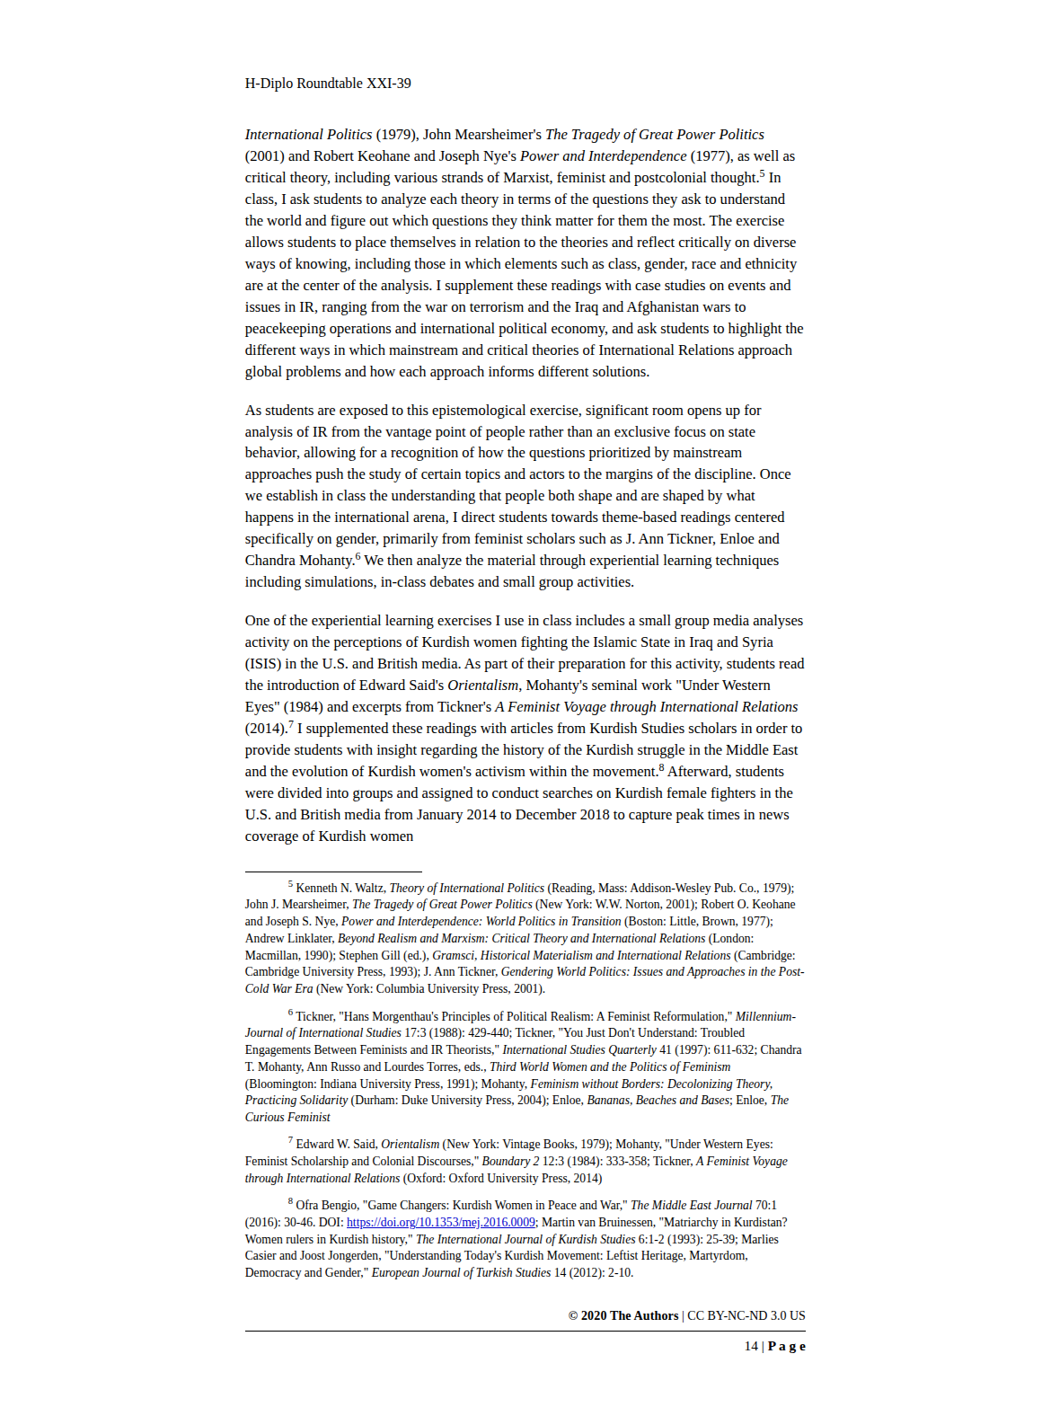H-Diplo Roundtable XXI-39
International Politics (1979), John Mearsheimer's The Tragedy of Great Power Politics (2001) and Robert Keohane and Joseph Nye's Power and Interdependence (1977), as well as critical theory, including various strands of Marxist, feminist and postcolonial thought.5 In class, I ask students to analyze each theory in terms of the questions they ask to understand the world and figure out which questions they think matter for them the most. The exercise allows students to place themselves in relation to the theories and reflect critically on diverse ways of knowing, including those in which elements such as class, gender, race and ethnicity are at the center of the analysis. I supplement these readings with case studies on events and issues in IR, ranging from the war on terrorism and the Iraq and Afghanistan wars to peacekeeping operations and international political economy, and ask students to highlight the different ways in which mainstream and critical theories of International Relations approach global problems and how each approach informs different solutions.
As students are exposed to this epistemological exercise, significant room opens up for analysis of IR from the vantage point of people rather than an exclusive focus on state behavior, allowing for a recognition of how the questions prioritized by mainstream approaches push the study of certain topics and actors to the margins of the discipline. Once we establish in class the understanding that people both shape and are shaped by what happens in the international arena, I direct students towards theme-based readings centered specifically on gender, primarily from feminist scholars such as J. Ann Tickner, Enloe and Chandra Mohanty.6 We then analyze the material through experiential learning techniques including simulations, in-class debates and small group activities.
One of the experiential learning exercises I use in class includes a small group media analyses activity on the perceptions of Kurdish women fighting the Islamic State in Iraq and Syria (ISIS) in the U.S. and British media. As part of their preparation for this activity, students read the introduction of Edward Said's Orientalism, Mohanty's seminal work "Under Western Eyes" (1984) and excerpts from Tickner's A Feminist Voyage through International Relations (2014).7 I supplemented these readings with articles from Kurdish Studies scholars in order to provide students with insight regarding the history of the Kurdish struggle in the Middle East and the evolution of Kurdish women's activism within the movement.8 Afterward, students were divided into groups and assigned to conduct searches on Kurdish female fighters in the U.S. and British media from January 2014 to December 2018 to capture peak times in news coverage of Kurdish women
5 Kenneth N. Waltz, Theory of International Politics (Reading, Mass: Addison-Wesley Pub. Co., 1979); John J. Mearsheimer, The Tragedy of Great Power Politics (New York: W.W. Norton, 2001); Robert O. Keohane and Joseph S. Nye, Power and Interdependence: World Politics in Transition (Boston: Little, Brown, 1977); Andrew Linklater, Beyond Realism and Marxism: Critical Theory and International Relations (London: Macmillan, 1990); Stephen Gill (ed.), Gramsci, Historical Materialism and International Relations (Cambridge: Cambridge University Press, 1993); J. Ann Tickner, Gendering World Politics: Issues and Approaches in the Post-Cold War Era (New York: Columbia University Press, 2001).
6 Tickner, "Hans Morgenthau's Principles of Political Realism: A Feminist Reformulation," Millennium-Journal of International Studies 17:3 (1988): 429-440; Tickner, "You Just Don't Understand: Troubled Engagements Between Feminists and IR Theorists," International Studies Quarterly 41 (1997): 611-632; Chandra T. Mohanty, Ann Russo and Lourdes Torres, eds., Third World Women and the Politics of Feminism (Bloomington: Indiana University Press, 1991); Mohanty, Feminism without Borders: Decolonizing Theory, Practicing Solidarity (Durham: Duke University Press, 2004); Enloe, Bananas, Beaches and Bases; Enloe, The Curious Feminist
7 Edward W. Said, Orientalism (New York: Vintage Books, 1979); Mohanty, "Under Western Eyes: Feminist Scholarship and Colonial Discourses," Boundary 2 12:3 (1984): 333-358; Tickner, A Feminist Voyage through International Relations (Oxford: Oxford University Press, 2014)
8 Ofra Bengio, "Game Changers: Kurdish Women in Peace and War," The Middle East Journal 70:1 (2016): 30-46. DOI: https://doi.org/10.1353/mej.2016.0009; Martin van Bruinessen, "Matriarchy in Kurdistan? Women rulers in Kurdish history," The International Journal of Kurdish Studies 6:1-2 (1993): 25-39; Marlies Casier and Joost Jongerden, "Understanding Today's Kurdish Movement: Leftist Heritage, Martyrdom, Democracy and Gender," European Journal of Turkish Studies 14 (2012): 2-10.
© 2020 The Authors | CC BY-NC-ND 3.0 US
14 | P a g e